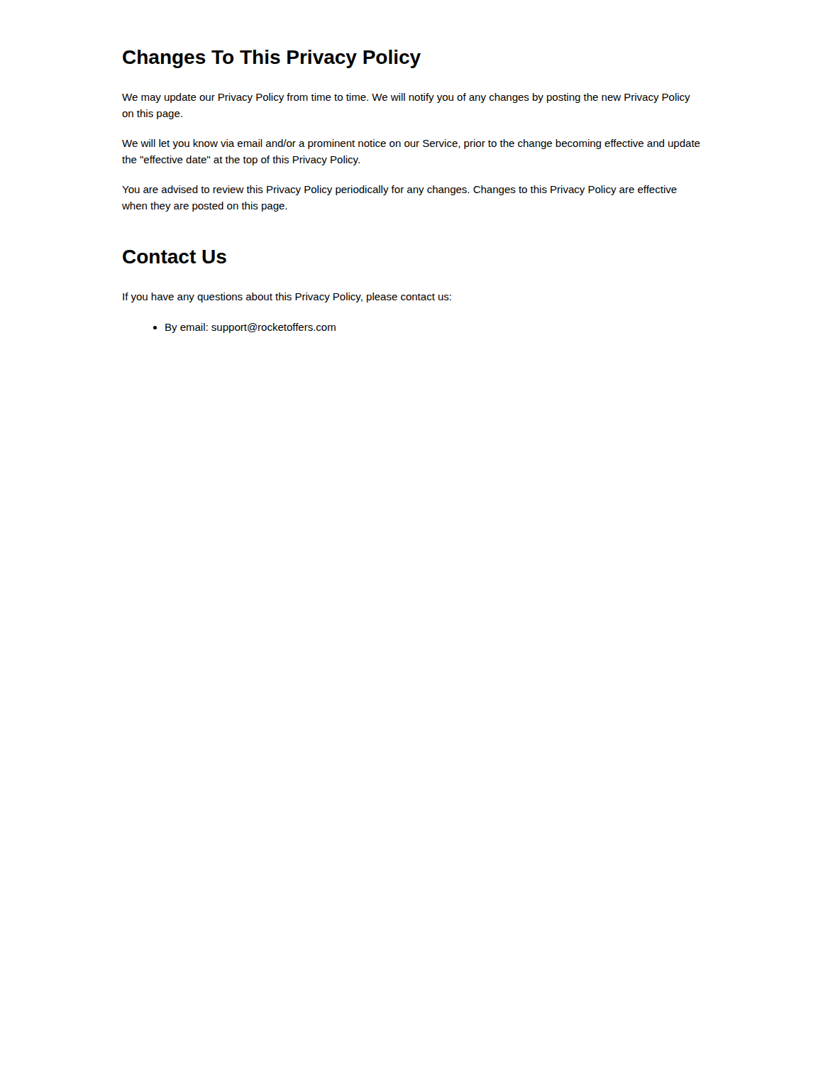Changes To This Privacy Policy
We may update our Privacy Policy from time to time. We will notify you of any changes by posting the new Privacy Policy on this page.
We will let you know via email and/or a prominent notice on our Service, prior to the change becoming effective and update the "effective date" at the top of this Privacy Policy.
You are advised to review this Privacy Policy periodically for any changes. Changes to this Privacy Policy are effective when they are posted on this page.
Contact Us
If you have any questions about this Privacy Policy, please contact us:
By email: support@rocketoffers.com